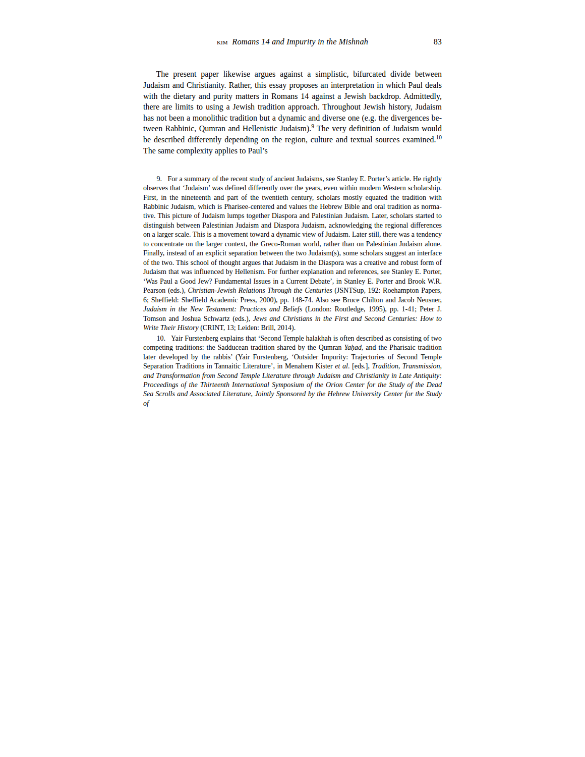Kim Romans 14 and Impurity in the Mishnah 83
The present paper likewise argues against a simplistic, bifurcated divide between Judaism and Christianity. Rather, this essay proposes an interpretation in which Paul deals with the dietary and purity matters in Romans 14 against a Jewish backdrop. Admittedly, there are limits to using a Jewish tradition approach. Throughout Jewish history, Judaism has not been a monolithic tradition but a dynamic and diverse one (e.g. the divergences between Rabbinic, Qumran and Hellenistic Judaism).9 The very definition of Judaism would be described differently depending on the region, culture and textual sources examined.10 The same complexity applies to Paul’s
9. For a summary of the recent study of ancient Judaisms, see Stanley E. Porter’s article. He rightly observes that ‘Judaism’ was defined differently over the years, even within modern Western scholarship. First, in the nineteenth and part of the twentieth century, scholars mostly equated the tradition with Rabbinic Judaism, which is Pharisee-centered and values the Hebrew Bible and oral tradition as normative. This picture of Judaism lumps together Diaspora and Palestinian Judaism. Later, scholars started to distinguish between Palestinian Judaism and Diaspora Judaism, acknowledging the regional differences on a larger scale. This is a movement toward a dynamic view of Judaism. Later still, there was a tendency to concentrate on the larger context, the Greco-Roman world, rather than on Palestinian Judaism alone. Finally, instead of an explicit separation between the two Judaism(s), some scholars suggest an interface of the two. This school of thought argues that Judaism in the Diaspora was a creative and robust form of Judaism that was influenced by Hellenism. For further explanation and references, see Stanley E. Porter, ‘Was Paul a Good Jew? Fundamental Issues in a Current Debate’, in Stanley E. Porter and Brook W.R. Pearson (eds.), Christian-Jewish Relations Through the Centuries (JSNTSup, 192: Roehampton Papers, 6; Sheffield: Sheffield Academic Press, 2000), pp. 148-74. Also see Bruce Chilton and Jacob Neusner, Judaism in the New Testament: Practices and Beliefs (London: Routledge, 1995), pp. 1-41; Peter J. Tomson and Joshua Schwartz (eds.), Jews and Christians in the First and Second Centuries: How to Write Their History (CRINT, 13; Leiden: Brill, 2014).
10. Yair Furstenberg explains that ‘Second Temple halakhah is often described as consisting of two competing traditions: the Sadducean tradition shared by the Qumran Yaḥad, and the Pharisaic tradition later developed by the rabbis’ (Yair Furstenberg, ‘Outsider Impurity: Trajectories of Second Temple Separation Traditions in Tannaitic Literature’, in Menahem Kister et al. [eds.], Tradition, Transmission, and Transformation from Second Temple Literature through Judaism and Christianity in Late Antiquity: Proceedings of the Thirteenth International Symposium of the Orion Center for the Study of the Dead Sea Scrolls and Associated Literature, Jointly Sponsored by the Hebrew University Center for the Study of